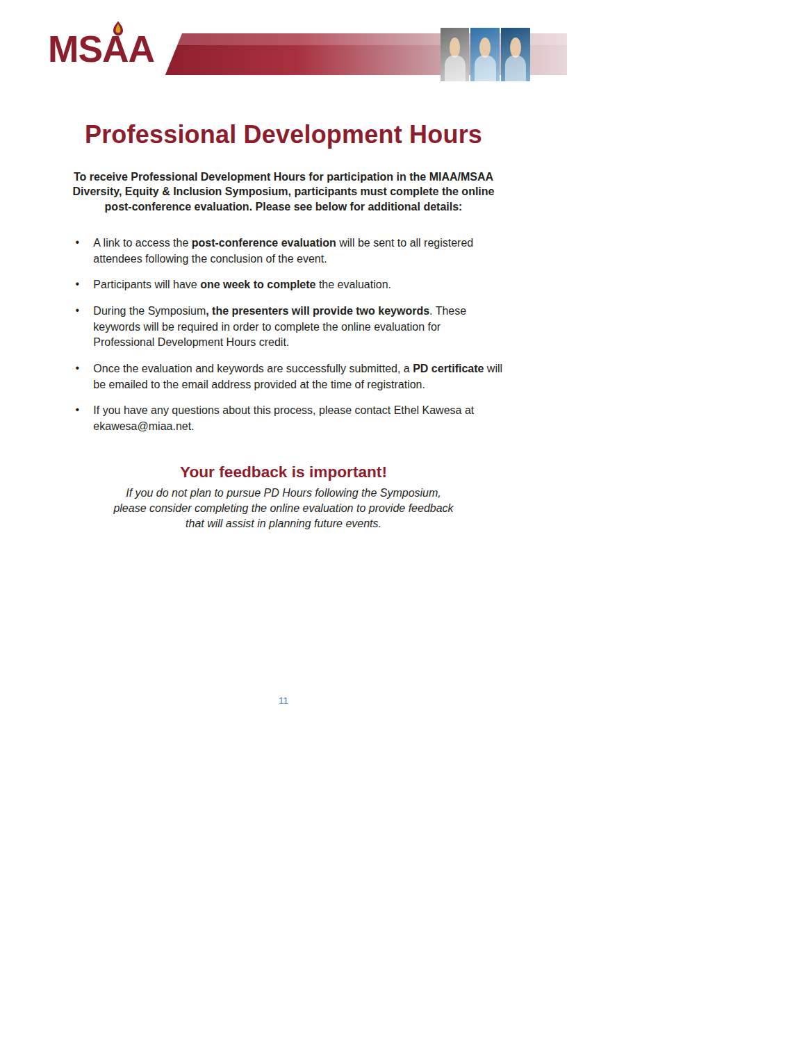MSAA
Professional Development Hours
To receive Professional Development Hours for participation in the MIAA/MSAA Diversity, Equity & Inclusion Symposium, participants must complete the online post-conference evaluation. Please see below for additional details:
A link to access the post-conference evaluation will be sent to all registered attendees following the conclusion of the event.
Participants will have one week to complete the evaluation.
During the Symposium, the presenters will provide two keywords. These keywords will be required in order to complete the online evaluation for Professional Development Hours credit.
Once the evaluation and keywords are successfully submitted, a PD certificate will be emailed to the email address provided at the time of registration.
If you have any questions about this process, please contact Ethel Kawesa at ekawesa@miaa.net.
Your feedback is important!
If you do not plan to pursue PD Hours following the Symposium,
please consider completing the online evaluation to provide feedback
that will assist in planning future events.
11